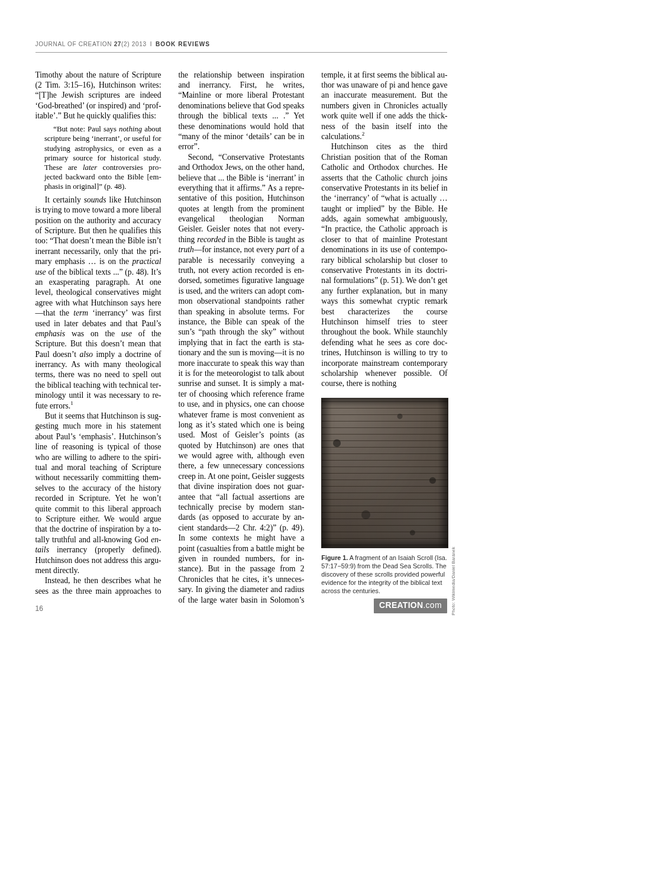JOURNAL OF CREATION 27(2) 2013 ‖ BOOK REVIEWS
Timothy about the nature of Scripture (2 Tim. 3:15–16), Hutchinson writes: “[T]he Jewish scriptures are indeed ‘God-breathed’ (or inspired) and ‘profitable’.” But he quickly qualifies this:
“But note: Paul says nothing about scripture being ‘inerrant’, or useful for studying astrophysics, or even as a primary source for historical study. These are later controversies projected backward onto the Bible [emphasis in original]” (p. 48).
It certainly sounds like Hutchinson is trying to move toward a more liberal position on the authority and accuracy of Scripture. But then he qualifies this too: “That doesn’t mean the Bible isn’t inerrant necessarily, only that the primary emphasis … is on the practical use of the biblical texts ...” (p. 48). It’s an exasperating paragraph. At one level, theological conservatives might agree with what Hutchinson says here—that the term ‘inerrancy’ was first used in later debates and that Paul’s emphasis was on the use of the Scripture. But this doesn’t mean that Paul doesn’t also imply a doctrine of inerrancy. As with many theological terms, there was no need to spell out the biblical teaching with technical terminology until it was necessary to refute errors.1
But it seems that Hutchinson is suggesting much more in his statement about Paul’s ‘emphasis’. Hutchinson’s line of reasoning is typical of those who are willing to adhere to the spiritual and moral teaching of Scripture without necessarily committing themselves to the accuracy of the history recorded in Scripture. Yet he won’t quite commit to this liberal approach to Scripture either. We would argue that the doctrine of inspiration by a totally truthful and all-knowing God entails inerrancy (properly defined). Hutchinson does not address this argument directly.
Instead, he then describes what he sees as the three main approaches to the relationship between inspiration and inerrancy. First, he writes, “Mainline or more liberal Protestant denominations believe that God speaks through the biblical texts ... .” Yet these denominations would hold that “many of the minor ‘details’ can be in error”.
Second, “Conservative Protestants and Orthodox Jews, on the other hand, believe that ... the Bible is ‘inerrant’ in everything that it affirms.” As a representative of this position, Hutchinson quotes at length from the prominent evangelical theologian Norman Geisler. Geisler notes that not everything recorded in the Bible is taught as truth—for instance, not every part of a parable is necessarily conveying a truth, not every action recorded is endorsed, sometimes figurative language is used, and the writers can adopt common observational standpoints rather than speaking in absolute terms. For instance, the Bible can speak of the sun’s “path through the sky” without implying that in fact the earth is stationary and the sun is moving—it is no more inaccurate to speak this way than it is for the meteorologist to talk about sunrise and sunset. It is simply a matter of choosing which reference frame to use, and in physics, one can choose whatever frame is most convenient as long as it’s stated which one is being used. Most of Geisler’s points (as quoted by Hutchinson) are ones that we would agree with, although even there, a few unnecessary concessions creep in. At one point, Geisler suggests that divine inspiration does not guarantee that “all factual assertions are technically precise by modern standards (as opposed to accurate by ancient standards—2 Chr. 4:2)” (p. 49). In some contexts he might have a point (casualties from a battle might be given in rounded numbers, for instance). But in the passage from 2 Chronicles that he cites, it’s unnecessary. In giving the diameter and radius of the large water basin in Solomon’s temple, it at first seems the biblical author was unaware of pi and hence gave an inaccurate measurement. But the numbers given in Chronicles actually work quite well if one adds the thickness of the basin itself into the calculations.2
Hutchinson cites as the third Christian position that of the Roman Catholic and Orthodox churches. He asserts that the Catholic church joins conservative Protestants in its belief in the ‘inerrancy’ of “what is actually … taught or implied” by the Bible. He adds, again somewhat ambiguously, “In practice, the Catholic approach is closer to that of mainline Protestant denominations in its use of contemporary biblical scholarship but closer to conservative Protestants in its doctrinal formulations” (p. 51). We don’t get any further explanation, but in many ways this somewhat cryptic remark best characterizes the course Hutchinson himself tries to steer throughout the book. While staunchly defending what he sees as core doctrines, Hutchinson is willing to try to incorporate mainstream contemporary scholarship whenever possible. Of course, there is nothing
Photo: Wikimedia/Daniel Baránek
Figure 1. A fragment of an Isaiah Scroll (Isa. 57:17−59:9) from the Dead Sea Scrolls. The discovery of these scrolls provided powerful evidence for the integrity of the biblical text across the centuries.
16
CREATION.com